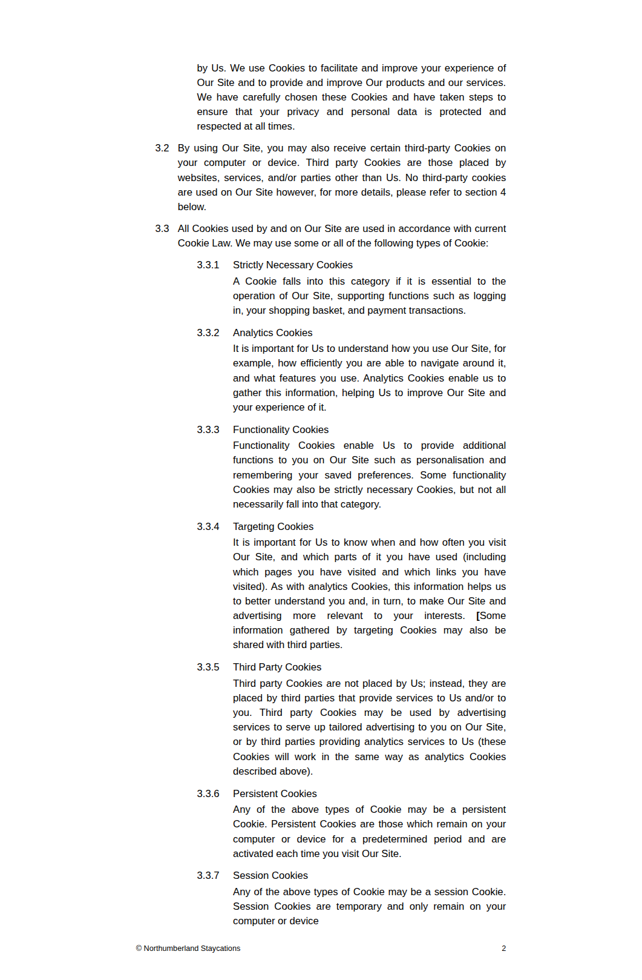by Us. We use Cookies to facilitate and improve your experience of Our Site and to provide and improve Our products and our services. We have carefully chosen these Cookies and have taken steps to ensure that your privacy and personal data is protected and respected at all times.
3.2
By using Our Site, you may also receive certain third-party Cookies on your computer or device. Third party Cookies are those placed by websites, services, and/or parties other than Us. No third-party cookies are used on Our Site however, for more details, please refer to section 4 below.
3.3
All Cookies used by and on Our Site are used in accordance with current Cookie Law. We may use some or all of the following types of Cookie:
3.3.1
Strictly Necessary Cookies
A Cookie falls into this category if it is essential to the operation of Our Site, supporting functions such as logging in, your shopping basket, and payment transactions.
3.3.2
Analytics Cookies
It is important for Us to understand how you use Our Site, for example, how efficiently you are able to navigate around it, and what features you use. Analytics Cookies enable us to gather this information, helping Us to improve Our Site and your experience of it.
3.3.3
Functionality Cookies
Functionality Cookies enable Us to provide additional functions to you on Our Site such as personalisation and remembering your saved preferences. Some functionality Cookies may also be strictly necessary Cookies, but not all necessarily fall into that category.
3.3.4
Targeting Cookies
It is important for Us to know when and how often you visit Our Site, and which parts of it you have used (including which pages you have visited and which links you have visited). As with analytics Cookies, this information helps us to better understand you and, in turn, to make Our Site and advertising more relevant to your interests. [Some information gathered by targeting Cookies may also be shared with third parties.
3.3.5
Third Party Cookies
Third party Cookies are not placed by Us; instead, they are placed by third parties that provide services to Us and/or to you. Third party Cookies may be used by advertising services to serve up tailored advertising to you on Our Site, or by third parties providing analytics services to Us (these Cookies will work in the same way as analytics Cookies described above).
3.3.6
Persistent Cookies
Any of the above types of Cookie may be a persistent Cookie. Persistent Cookies are those which remain on your computer or device for a predetermined period and are activated each time you visit Our Site.
3.3.7
Session Cookies
Any of the above types of Cookie may be a session Cookie. Session Cookies are temporary and only remain on your computer or device
© Northumberland Staycations
2